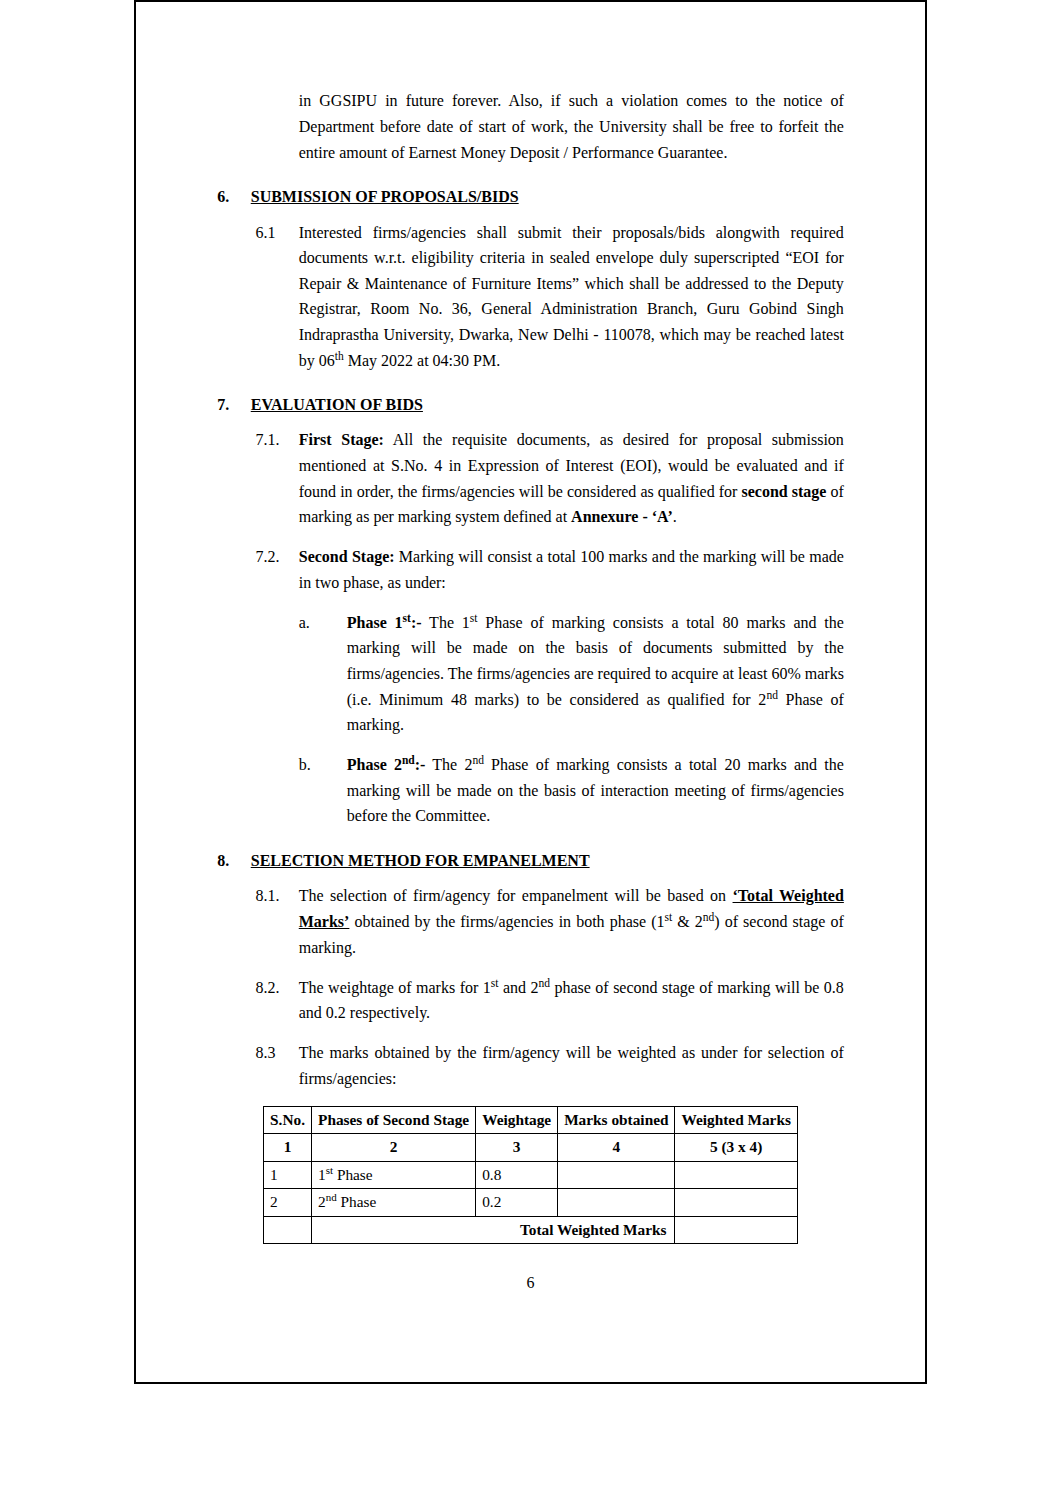in GGSIPU in future forever. Also, if such a violation comes to the notice of Department before date of start of work, the University shall be free to forfeit the entire amount of Earnest Money Deposit / Performance Guarantee.
6. SUBMISSION OF PROPOSALS/BIDS
6.1 Interested firms/agencies shall submit their proposals/bids alongwith required documents w.r.t. eligibility criteria in sealed envelope duly superscripted “EOI for Repair & Maintenance of Furniture Items” which shall be addressed to the Deputy Registrar, Room No. 36, General Administration Branch, Guru Gobind Singh Indraprastha University, Dwarka, New Delhi - 110078, which may be reached latest by 06th May 2022 at 04:30 PM.
7. EVALUATION OF BIDS
7.1. First Stage: All the requisite documents, as desired for proposal submission mentioned at S.No. 4 in Expression of Interest (EOI), would be evaluated and if found in order, the firms/agencies will be considered as qualified for second stage of marking as per marking system defined at Annexure - ‘A’.
7.2. Second Stage: Marking will consist a total 100 marks and the marking will be made in two phase, as under:
a. Phase 1st:- The 1st Phase of marking consists a total 80 marks and the marking will be made on the basis of documents submitted by the firms/agencies. The firms/agencies are required to acquire at least 60% marks (i.e. Minimum 48 marks) to be considered as qualified for 2nd Phase of marking.
b. Phase 2nd:- The 2nd Phase of marking consists a total 20 marks and the marking will be made on the basis of interaction meeting of firms/agencies before the Committee.
8. SELECTION METHOD FOR EMPANELMENT
8.1. The selection of firm/agency for empanelment will be based on ‘Total Weighted Marks’ obtained by the firms/agencies in both phase (1st & 2nd) of second stage of marking.
8.2. The weightage of marks for 1st and 2nd phase of second stage of marking will be 0.8 and 0.2 respectively.
8.3 The marks obtained by the firm/agency will be weighted as under for selection of firms/agencies:
| S.No. | Phases of Second Stage | Weightage | Marks obtained | Weighted Marks |
| --- | --- | --- | --- | --- |
| 1 | 2 | 3 | 4 | 5 (3 x 4) |
| 1 | 1 st Phase | 0.8 | | |
| 2 | 2 nd Phase | 0.2 | | |
| | Total Weighted Marks | |
6